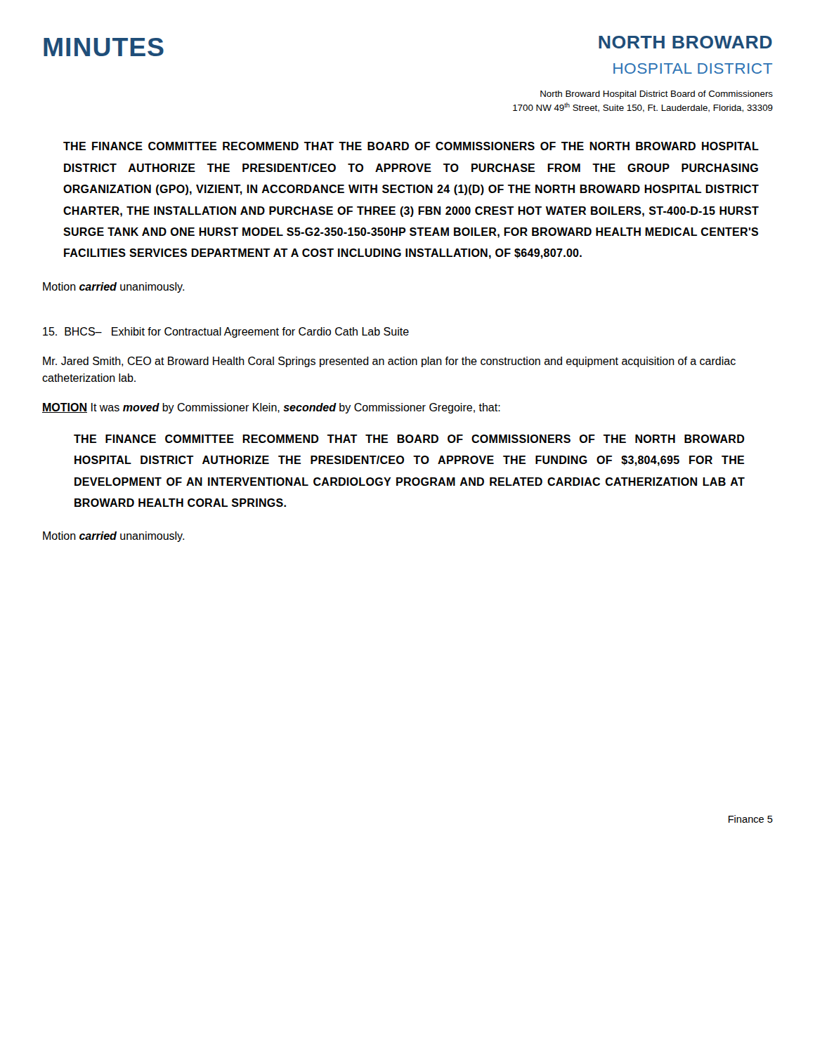MINUTES
NORTH BROWARD
HOSPITAL DISTRICT
North Broward Hospital District Board of Commissioners
1700 NW 49th Street, Suite 150, Ft. Lauderdale, Florida, 33309
THE FINANCE COMMITTEE RECOMMEND THAT THE BOARD OF COMMISSIONERS OF THE NORTH BROWARD HOSPITAL DISTRICT AUTHORIZE THE PRESIDENT/CEO TO APPROVE TO PURCHASE FROM THE GROUP PURCHASING ORGANIZATION (GPO), VIZIENT, IN ACCORDANCE WITH SECTION 24 (1)(d) OF THE NORTH BROWARD HOSPITAL DISTRICT CHARTER, THE INSTALLATION AND PURCHASE OF THREE (3) FBN 2000 CREST HOT WATER BOILERS, ST-400-D-15 HURST SURGE TANK AND ONE HURST MODEL S5-G2-350-150-350HP STEAM BOILER, FOR BROWARD HEALTH MEDICAL CENTER'S FACILITIES SERVICES DEPARTMENT AT A COST INCLUDING INSTALLATION, OF $649,807.00.
Motion carried unanimously.
15. BHCS– Exhibit for Contractual Agreement for Cardio Cath Lab Suite
Mr. Jared Smith, CEO at Broward Health Coral Springs presented an action plan for the construction and equipment acquisition of a cardiac catheterization lab.
MOTION It was moved by Commissioner Klein, seconded by Commissioner Gregoire, that:
THE FINANCE COMMITTEE RECOMMEND THAT THE BOARD OF COMMISSIONERS OF THE NORTH BROWARD HOSPITAL DISTRICT AUTHORIZE THE PRESIDENT/CEO TO APPROVE THE FUNDING OF $3,804,695 FOR THE DEVELOPMENT OF AN INTERVENTIONAL CARDIOLOGY PROGRAM AND RELATED CARDIAC CATHERIZATION LAB AT BROWARD HEALTH CORAL SPRINGS.
Motion carried unanimously.
Finance 5